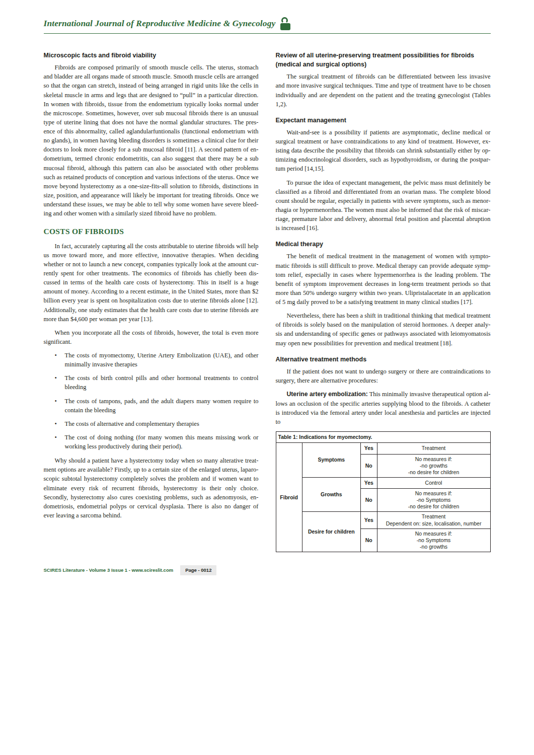International Journal of Reproductive Medicine & Gynecology
Microscopic facts and fibroid viability
Fibroids are composed primarily of smooth muscle cells. The uterus, stomach and bladder are all organs made of smooth muscle. Smooth muscle cells are arranged so that the organ can stretch, instead of being arranged in rigid units like the cells in skeletal muscle in arms and legs that are designed to “pull” in a particular direction. In women with fibroids, tissue from the endometrium typically looks normal under the microscope. Sometimes, however, over sub mucosal fibroids there is an unusual type of uterine lining that does not have the normal glandular structures. The presence of this abnormality, called aglandularfuntionalis (functional endometrium with no glands), in women having bleeding disorders is sometimes a clinical clue for their doctors to look more closely for a sub mucosal fibroid [11]. A second pattern of endometrium, termed chronic endometritis, can also suggest that there may be a sub mucosal fibroid, although this pattern can also be associated with other problems such as retained products of conception and various infections of the uterus. Once we move beyond hysterectomy as a one-size-fits-all solution to fibroids, distinctions in size, position, and appearance will likely be important for treating fibroids. Once we understand these issues, we may be able to tell why some women have severe bleeding and other women with a similarly sized fibroid have no problem.
Costs of fibroids
In fact, accurately capturing all the costs attributable to uterine fibroids will help us move toward more, and more effective, innovative therapies. When deciding whether or not to launch a new concept, companies typically look at the amount currently spent for other treatments. The economics of fibroids has chiefly been discussed in terms of the health care costs of hysterectomy. This in itself is a huge amount of money. According to a recent estimate, in the United States, more than $2 billion every year is spent on hospitalization costs due to uterine fibroids alone [12]. Additionally, one study estimates that the health care costs due to uterine fibroids are more than $4,600 per woman per year [13].
When you incorporate all the costs of fibroids, however, the total is even more significant.
The costs of myomectomy, Uterine Artery Embolization (UAE), and other minimally invasive therapies
The costs of birth control pills and other hormonal treatments to control bleeding
The costs of tampons, pads, and the adult diapers many women require to contain the bleeding
The costs of alternative and complementary therapies
The cost of doing nothing (for many women this means missing work or working less productively during their period).
Why should a patient have a hysterectomy today when so many alterative treatment options are available? Firstly, up to a certain size of the enlarged uterus, laparoscopic subtotal hysterectomy completely solves the problem and if women want to eliminate every risk of recurrent fibroids, hysterectomy is their only choice. Secondly, hysterectomy also cures coexisting problems, such as adenomyosis, endometriosis, endometrial polyps or cervical dysplasia. There is also no danger of ever leaving a sarcoma behind.
Review of all uterine-preserving treatment possibilities for fibroids (medical and surgical options)
The surgical treatment of fibroids can be differentiated between less invasive and more invasive surgical techniques. Time and type of treatment have to be chosen individually and are dependent on the patient and the treating gynecologist (Tables 1,2).
Expectant management
Wait-and-see is a possibility if patients are asymptomatic, decline medical or surgical treatment or have contraindications to any kind of treatment. However, existing data describe the possibility that fibroids can shrink substantially either by optimizing endocrinological disorders, such as hypothyroidism, or during the postpartum period [14,15].
To pursue the idea of expectant management, the pelvic mass must definitely be classified as a fibroid and differentiated from an ovarian mass. The complete blood count should be regular, especially in patients with severe symptoms, such as menorrhagia or hypermenorrhea. The women must also be informed that the risk of miscarriage, premature labor and delivery, abnormal fetal position and placental abruption is increased [16].
Medical therapy
The benefit of medical treatment in the management of women with symptomatic fibroids is still difficult to prove. Medical therapy can provide adequate symptom relief, especially in cases where hypermenorrhea is the leading problem. The benefit of symptom improvement decreases in long-term treatment periods so that more than 50% undergo surgery within two years. Ulipristalacetate in an application of 5 mg daily proved to be a satisfying treatment in many clinical studies [17].
Nevertheless, there has been a shift in traditional thinking that medical treatment of fibroids is solely based on the manipulation of steroid hormones. A deeper analysis and understanding of specific genes or pathways associated with leiomyomatosis may open new possibilities for prevention and medical treatment [18].
Alternative treatment methods
If the patient does not want to undergo surgery or there are contraindications to surgery, there are alternative procedures:
Uterine artery embolization: This minimally invasive therapeutical option allows an occlusion of the specific arteries supplying blood to the fibroids. A catheter is introduced via the femoral artery under local anesthesia and particles are injected to
Table 1: Indications for myomectomy.
| Fibroid | Symptoms | Yes | Treatment |
| No | No measures if: -no growths -no desire for children |
| Growths | Yes | Control |
| No | No measures if: -no Symptoms -no desire for children |
| Desire for children | Yes | Treatment Dependent on: size, localisation, number |
| No | No measures if: -no Symptoms -no growths |
SCIRES Literature - Volume 3 Issue 1 - www.scireslit.com
Page - 0012